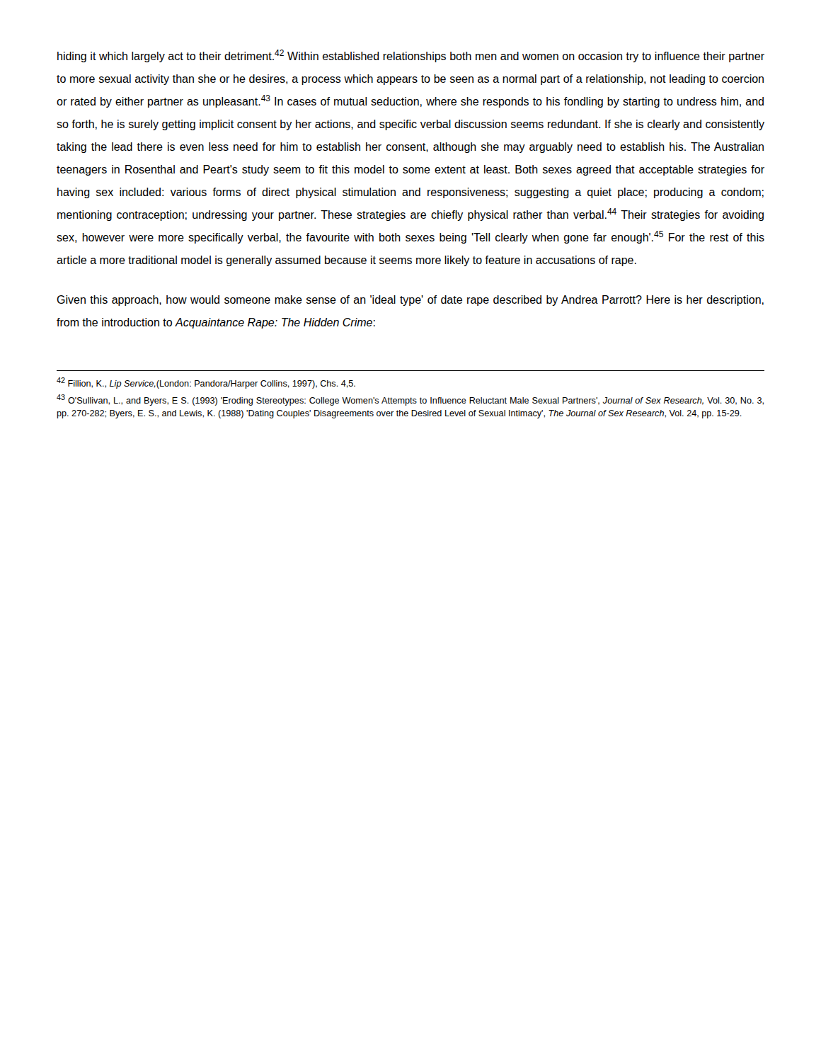hiding it which largely act to their detriment.42 Within established relationships both men and women on occasion try to influence their partner to more sexual activity than she or he desires, a process which appears to be seen as a normal part of a relationship, not leading to coercion or rated by either partner as unpleasant.43 In cases of mutual seduction, where she responds to his fondling by starting to undress him, and so forth, he is surely getting implicit consent by her actions, and specific verbal discussion seems redundant. If she is clearly and consistently taking the lead there is even less need for him to establish her consent, although she may arguably need to establish his. The Australian teenagers in Rosenthal and Peart's study seem to fit this model to some extent at least. Both sexes agreed that acceptable strategies for having sex included: various forms of direct physical stimulation and responsiveness; suggesting a quiet place; producing a condom; mentioning contraception; undressing your partner. These strategies are chiefly physical rather than verbal.44 Their strategies for avoiding sex, however were more specifically verbal, the favourite with both sexes being 'Tell clearly when gone far enough'.45 For the rest of this article a more traditional model is generally assumed because it seems more likely to feature in accusations of rape.
Given this approach, how would someone make sense of an 'ideal type' of date rape described by Andrea Parrott? Here is her description, from the introduction to Acquaintance Rape: The Hidden Crime:
42 Fillion, K., Lip Service,(London: Pandora/Harper Collins, 1997), Chs. 4,5.
43 O'Sullivan, L., and Byers, E S. (1993) 'Eroding Stereotypes: College Women's Attempts to Influence Reluctant Male Sexual Partners', Journal of Sex Research, Vol. 30, No. 3, pp. 270-282; Byers, E. S., and Lewis, K. (1988) 'Dating Couples' Disagreements over the Desired Level of Sexual Intimacy', The Journal of Sex Research, Vol. 24, pp. 15-29.